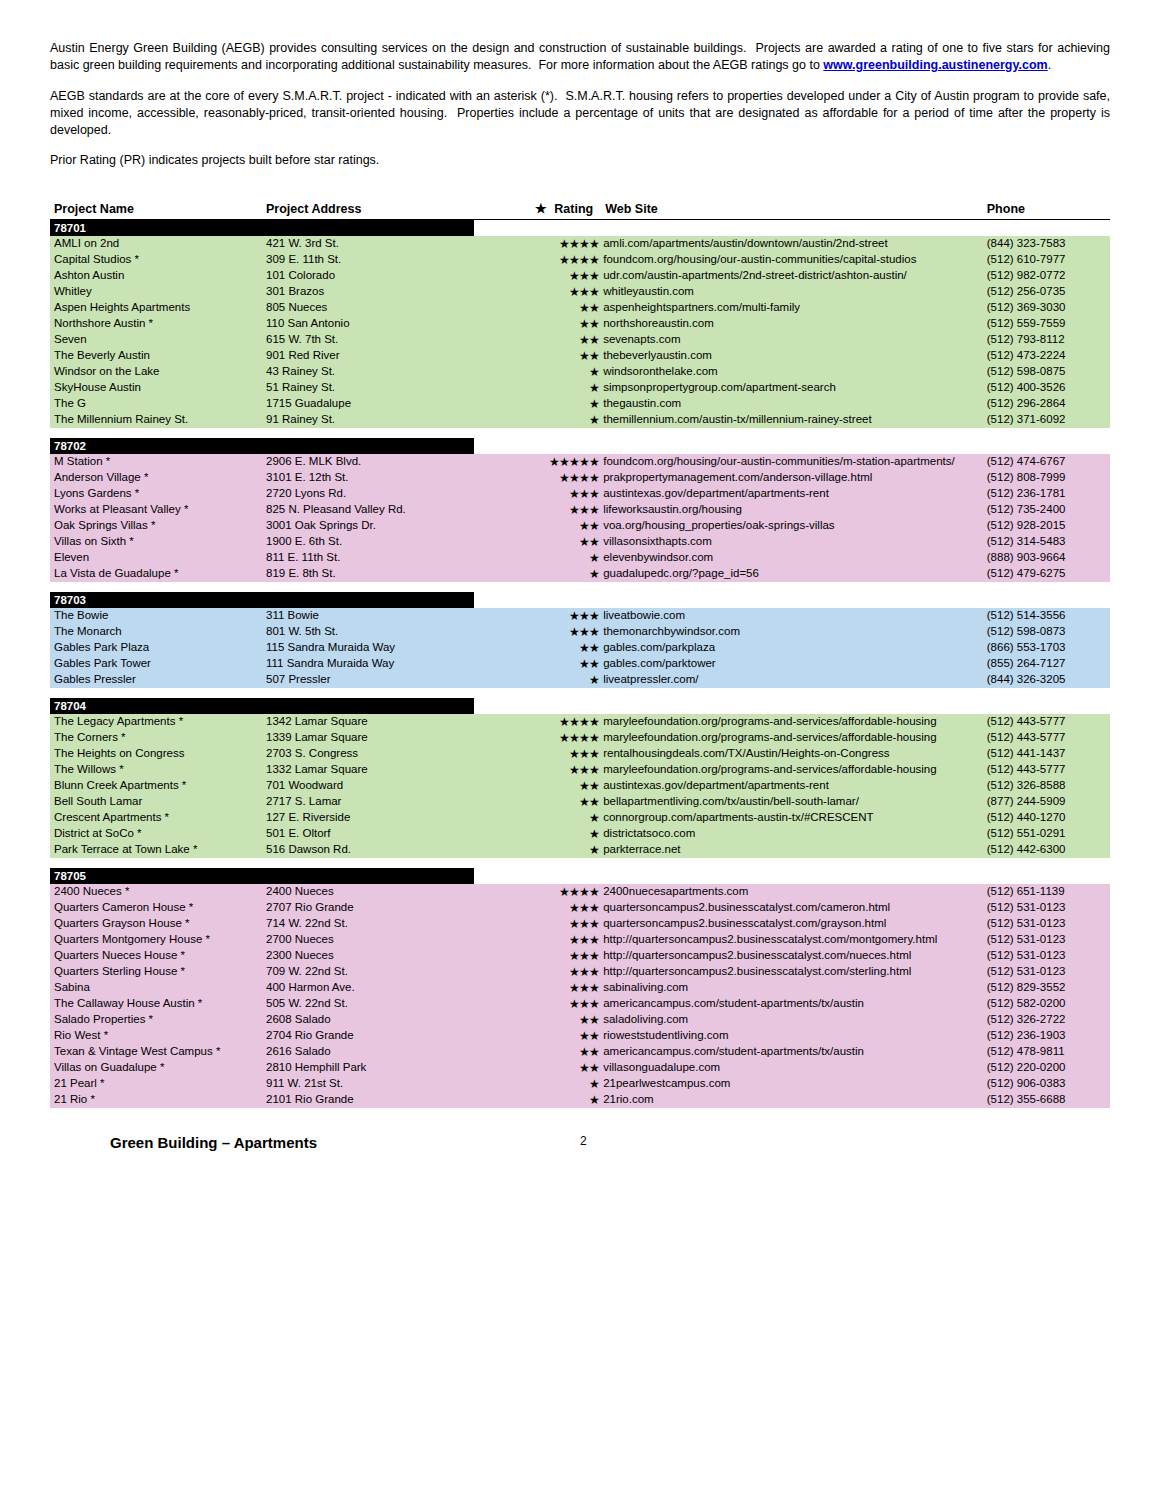Austin Energy Green Building (AEGB) provides consulting services on the design and construction of sustainable buildings. Projects are awarded a rating of one to five stars for achieving basic green building requirements and incorporating additional sustainability measures. For more information about the AEGB ratings go to www.greenbuilding.austinenergy.com.
AEGB standards are at the core of every S.M.A.R.T. project - indicated with an asterisk (*). S.M.A.R.T. housing refers to properties developed under a City of Austin program to provide safe, mixed income, accessible, reasonably-priced, transit-oriented housing. Properties include a percentage of units that are designated as affordable for a period of time after the property is developed.
Prior Rating (PR) indicates projects built before star ratings.
| Project Name | Project Address | ★ Rating | Web Site | Phone |
| --- | --- | --- | --- | --- |
| 78701 | | | | |
| AMLI on 2nd | 421 W. 3rd St. | ★★★★ | amli.com/apartments/austin/downtown/austin/2nd-street | (844) 323-7583 |
| Capital Studios * | 309 E. 11th St. | ★★★★ | foundcom.org/housing/our-austin-communities/capital-studios | (512) 610-7977 |
| Ashton Austin | 101 Colorado | ★★★ | udr.com/austin-apartments/2nd-street-district/ashton-austin/ | (512) 982-0772 |
| Whitley | 301 Brazos | ★★★ | whitleyaustin.com | (512) 256-0735 |
| Aspen Heights Apartments | 805 Nueces | ★★ | aspenheightspartners.com/multi-family | (512) 369-3030 |
| Northshore Austin * | 110 San Antonio | ★★ | northshoreaustin.com | (512) 559-7559 |
| Seven | 615 W. 7th St. | ★★ | sevenapts.com | (512) 793-8112 |
| The Beverly Austin | 901 Red River | ★★ | thebeverlyaustin.com | (512) 473-2224 |
| Windsor on the Lake | 43 Rainey St. | ★ | windsoronthelake.com | (512) 598-0875 |
| SkyHouse Austin | 51 Rainey St. | ★ | simpsonpropertygroup.com/apartment-search | (512) 400-3526 |
| The G | 1715 Guadalupe | ★ | thegaustin.com | (512) 296-2864 |
| The Millennium Rainey St. | 91 Rainey St. | ★ | themillennium.com/austin-tx/millennium-rainey-street | (512) 371-6092 |
| 78702 | | | | |
| M Station * | 2906 E. MLK Blvd. | ★★★★★ | foundcom.org/housing/our-austin-communities/m-station-apartments/ | (512) 474-6767 |
| Anderson Village * | 3101 E. 12th St. | ★★★★ | prakpropertymanagement.com/anderson-village.html | (512) 808-7999 |
| Lyons Gardens * | 2720 Lyons Rd. | ★★★ | austintexas.gov/department/apartments-rent | (512) 236-1781 |
| Works at Pleasant Valley * | 825 N. Pleasand Valley Rd. | ★★★ | lifeworksaustin.org/housing | (512) 735-2400 |
| Oak Springs Villas * | 3001 Oak Springs Dr. | ★★ | voa.org/housing_properties/oak-springs-villas | (512) 928-2015 |
| Villas on Sixth * | 1900 E. 6th St. | ★★ | villasonsixthapts.com | (512) 314-5483 |
| Eleven | 811 E. 11th St. | ★ | elevenbywindsor.com | (888) 903-9664 |
| La Vista de Guadalupe * | 819 E. 8th St. | ★ | guadalupedc.org/?page_id=56 | (512) 479-6275 |
| 78703 | | | | |
| The Bowie | 311 Bowie | ★★★ | liveatbowie.com | (512) 514-3556 |
| The Monarch | 801 W. 5th St. | ★★★ | themonarchbywindsor.com | (512) 598-0873 |
| Gables Park Plaza | 115 Sandra Muraida Way | ★★ | gables.com/parkplaza | (866) 553-1703 |
| Gables Park Tower | 111 Sandra Muraida Way | ★★ | gables.com/parktower | (855) 264-7127 |
| Gables Pressler | 507 Pressler | ★ | liveatpressler.com/ | (844) 326-3205 |
| 78704 | | | | |
| The Legacy Apartments * | 1342 Lamar Square | ★★★★ | maryleefoundation.org/programs-and-services/affordable-housing | (512) 443-5777 |
| The Corners * | 1339 Lamar Square | ★★★★ | maryleefoundation.org/programs-and-services/affordable-housing | (512) 443-5777 |
| The Heights on Congress | 2703 S. Congress | ★★★ | rentalhousingdeals.com/TX/Austin/Heights-on-Congress | (512) 441-1437 |
| The Willows * | 1332 Lamar Square | ★★★ | maryleefoundation.org/programs-and-services/affordable-housing | (512) 443-5777 |
| Blunn Creek Apartments * | 701 Woodward | ★★ | austintexas.gov/department/apartments-rent | (512) 326-8588 |
| Bell South Lamar | 2717 S. Lamar | ★★ | bellapartmentliving.com/tx/austin/bell-south-lamar/ | (877) 244-5909 |
| Crescent Apartments * | 127 E. Riverside | ★ | connorgroup.com/apartments-austin-tx/#CRESCENT | (512) 440-1270 |
| District at SoCo * | 501 E. Oltorf | ★ | districtatsoco.com | (512) 551-0291 |
| Park Terrace at Town Lake * | 516 Dawson Rd. | ★ | parkterrace.net | (512) 442-6300 |
| 78705 | | | | |
| 2400 Nueces * | 2400 Nueces | ★★★★ | 2400nuecesapartments.com | (512) 651-1139 |
| Quarters Cameron House * | 2707 Rio Grande | ★★★ | quartersoncampus2.businesscatalyst.com/cameron.html | (512) 531-0123 |
| Quarters Grayson House * | 714 W. 22nd St. | ★★★ | quartersoncampus2.businesscatalyst.com/grayson.html | (512) 531-0123 |
| Quarters Montgomery House * | 2700 Nueces | ★★★ | http://quartersoncampus2.businesscatalyst.com/montgomery.html | (512) 531-0123 |
| Quarters Nueces House * | 2300 Nueces | ★★★ | http://quartersoncampus2.businesscatalyst.com/nueces.html | (512) 531-0123 |
| Quarters Sterling House * | 709 W. 22nd St. | ★★★ | http://quartersoncampus2.businesscatalyst.com/sterling.html | (512) 531-0123 |
| Sabina | 400 Harmon Ave. | ★★★ | sabinaliving.com | (512) 829-3552 |
| The Callaway House Austin * | 505 W. 22nd St. | ★★★ | americancampus.com/student-apartments/tx/austin | (512) 582-0200 |
| Salado Properties * | 2608 Salado | ★★ | saladoliving.com | (512) 326-2722 |
| Rio West * | 2704 Rio Grande | ★★ | rioweststudentliving.com | (512) 236-1903 |
| Texan & Vintage West Campus * | 2616 Salado | ★★ | americancampus.com/student-apartments/tx/austin | (512) 478-9811 |
| Villas on Guadalupe * | 2810 Hemphill Park | ★★ | villasonguadalupe.com | (512) 220-0200 |
| 21 Pearl * | 911 W. 21st St. | ★ | 21pearlwestcampus.com | (512) 906-0383 |
| 21 Rio * | 2101 Rio Grande | ★ | 21rio.com | (512) 355-6688 |
Green Building – Apartments 2